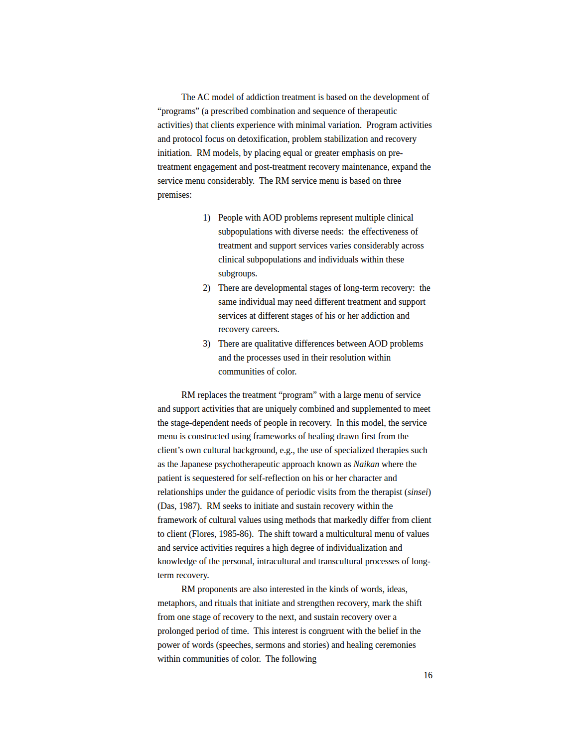The AC model of addiction treatment is based on the development of “programs” (a prescribed combination and sequence of therapeutic activities) that clients experience with minimal variation. Program activities and protocol focus on detoxification, problem stabilization and recovery initiation. RM models, by placing equal or greater emphasis on pre-treatment engagement and post-treatment recovery maintenance, expand the service menu considerably. The RM service menu is based on three premises:
1) People with AOD problems represent multiple clinical subpopulations with diverse needs: the effectiveness of treatment and support services varies considerably across clinical subpopulations and individuals within these subgroups.
2) There are developmental stages of long-term recovery: the same individual may need different treatment and support services at different stages of his or her addiction and recovery careers.
3) There are qualitative differences between AOD problems and the processes used in their resolution within communities of color.
RM replaces the treatment “program” with a large menu of service and support activities that are uniquely combined and supplemented to meet the stage-dependent needs of people in recovery. In this model, the service menu is constructed using frameworks of healing drawn first from the client’s own cultural background, e.g., the use of specialized therapies such as the Japanese psychotherapeutic approach known as Naikan where the patient is sequestered for self-reflection on his or her character and relationships under the guidance of periodic visits from the therapist (sinsei) (Das, 1987). RM seeks to initiate and sustain recovery within the framework of cultural values using methods that markedly differ from client to client (Flores, 1985-86). The shift toward a multicultural menu of values and service activities requires a high degree of individualization and knowledge of the personal, intracultural and transcultural processes of long-term recovery.
RM proponents are also interested in the kinds of words, ideas, metaphors, and rituals that initiate and strengthen recovery, mark the shift from one stage of recovery to the next, and sustain recovery over a prolonged period of time. This interest is congruent with the belief in the power of words (speeches, sermons and stories) and healing ceremonies within communities of color. The following
16